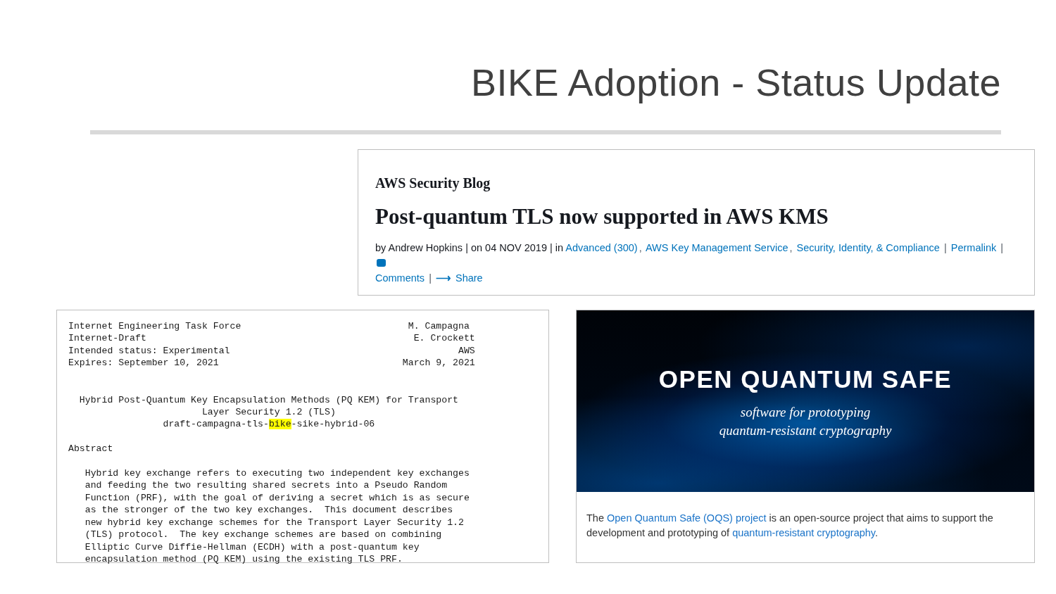BIKE Adoption - Status Update
AWS Security Blog
Post-quantum TLS now supported in AWS KMS
by Andrew Hopkins | on 04 NOV 2019 | in Advanced (300), AWS Key Management Service, Security, Identity, & Compliance | Permalink |
Comments | ⟶ Share
Internet Engineering Task Force                              M. Campagna
Internet-Draft                                                E. Crockett
Intended status: Experimental                                         AWS
Expires: September 10, 2021                                 March 9, 2021


  Hybrid Post-Quantum Key Encapsulation Methods (PQ KEM) for Transport
                        Layer Security 1.2 (TLS)
                 draft-campagna-tls-bike-sike-hybrid-06

Abstract

   Hybrid key exchange refers to executing two independent key exchanges
   and feeding the two resulting shared secrets into a Pseudo Random
   Function (PRF), with the goal of deriving a secret which is as secure
   as the stronger of the two key exchanges.  This document describes
   new hybrid key exchange schemes for the Transport Layer Security 1.2
   (TLS) protocol.  The key exchange schemes are based on combining
   Elliptic Curve Diffie-Hellman (ECDH) with a post-quantum key
   encapsulation method (PQ KEM) using the existing TLS PRF.
OPEN QUANTUM SAFE
software for prototyping
quantum-resistant cryptography
The Open Quantum Safe (OQS) project is an open-source project that aims to support the development and prototyping of quantum-resistant cryptography.